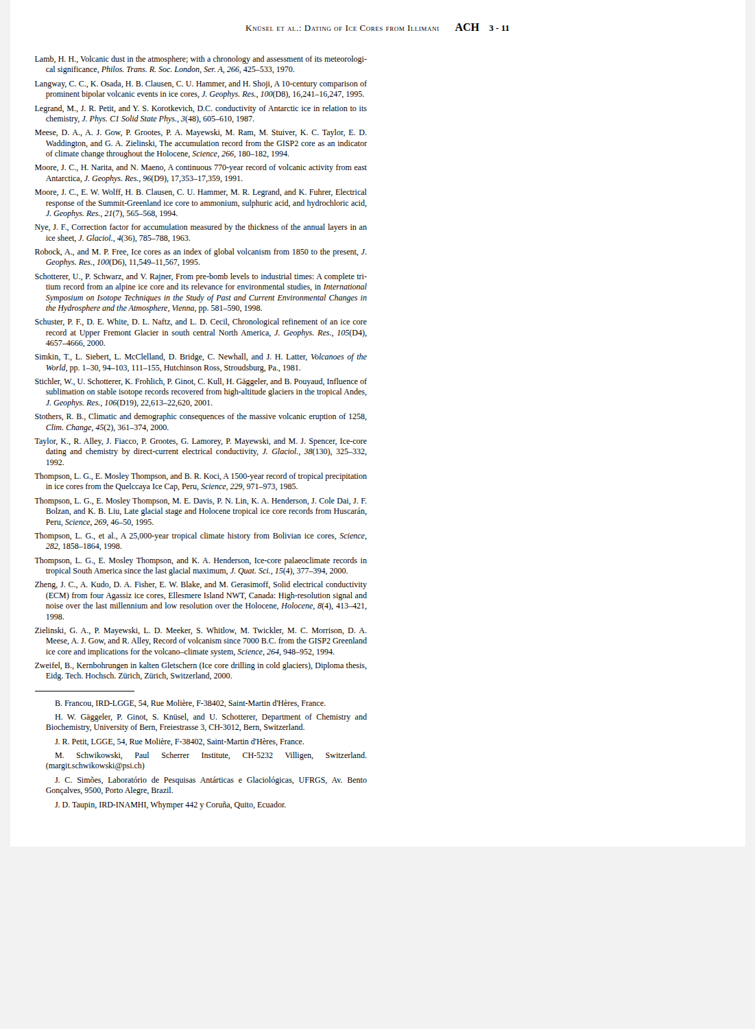Knüsel et al.: Dating of Ice Cores from Illimani ACH3 - 11
Lamb, H. H., Volcanic dust in the atmosphere; with a chronology and assessment of its meteorological significance, Philos. Trans. R. Soc. London, Ser. A, 266, 425–533, 1970.
Langway, C. C., K. Osada, H. B. Clausen, C. U. Hammer, and H. Shoji, A 10-century comparison of prominent bipolar volcanic events in ice cores, J. Geophys. Res., 100(D8), 16,241–16,247, 1995.
Legrand, M., J. R. Petit, and Y. S. Korotkevich, D.C. conductivity of Antarctic ice in relation to its chemistry, J. Phys. C1 Solid State Phys., 3(48), 605–610, 1987.
Meese, D. A., A. J. Gow, P. Grootes, P. A. Mayewski, M. Ram, M. Stuiver, K. C. Taylor, E. D. Waddington, and G. A. Zielinski, The accumulation record from the GISP2 core as an indicator of climate change throughout the Holocene, Science, 266, 180–182, 1994.
Moore, J. C., H. Narita, and N. Maeno, A continuous 770-year record of volcanic activity from east Antarctica, J. Geophys. Res., 96(D9), 17,353–17,359, 1991.
Moore, J. C., E. W. Wolff, H. B. Clausen, C. U. Hammer, M. R. Legrand, and K. Fuhrer, Electrical response of the Summit-Greenland ice core to ammonium, sulphuric acid, and hydrochloric acid, J. Geophys. Res., 21(7), 565–568, 1994.
Nye, J. F., Correction factor for accumulation measured by the thickness of the annual layers in an ice sheet, J. Glaciol., 4(36), 785–788, 1963.
Robock, A., and M. P. Free, Ice cores as an index of global volcanism from 1850 to the present, J. Geophys. Res., 100(D6), 11,549–11,567, 1995.
Schotterer, U., P. Schwarz, and V. Rajner, From pre-bomb levels to industrial times: A complete tritium record from an alpine ice core and its relevance for environmental studies, in International Symposium on Isotope Techniques in the Study of Past and Current Environmental Changes in the Hydrosphere and the Atmosphere, Vienna, pp. 581–590, 1998.
Schuster, P. F., D. E. White, D. L. Naftz, and L. D. Cecil, Chronological refinement of an ice core record at Upper Fremont Glacier in south central North America, J. Geophys. Res., 105(D4), 4657–4666, 2000.
Simkin, T., L. Siebert, L. McClelland, D. Bridge, C. Newhall, and J. H. Latter, Volcanoes of the World, pp. 1–30, 94–103, 111–155, Hutchinson Ross, Stroudsburg, Pa., 1981.
Stichler, W., U. Schotterer, K. Frohlich, P. Ginot, C. Kull, H. Gäggeler, and B. Pouyaud, Influence of sublimation on stable isotope records recovered from high-altitude glaciers in the tropical Andes, J. Geophys. Res., 106(D19), 22,613–22,620, 2001.
Stothers, R. B., Climatic and demographic consequences of the massive volcanic eruption of 1258, Clim. Change, 45(2), 361–374, 2000.
Taylor, K., R. Alley, J. Fiacco, P. Grootes, G. Lamorey, P. Mayewski, and M. J. Spencer, Ice-core dating and chemistry by direct-current electrical conductivity, J. Glaciol., 38(130), 325–332, 1992.
Thompson, L. G., E. Mosley Thompson, and B. R. Koci, A 1500-year record of tropical precipitation in ice cores from the Quelccaya Ice Cap, Peru, Science, 229, 971–973, 1985.
Thompson, L. G., E. Mosley Thompson, M. E. Davis, P. N. Lin, K. A. Henderson, J. Cole Dai, J. F. Bolzan, and K. B. Liu, Late glacial stage and Holocene tropical ice core records from Huscarán, Peru, Science, 269, 46–50, 1995.
Thompson, L. G., et al., A 25,000-year tropical climate history from Bolivian ice cores, Science, 282, 1858–1864, 1998.
Thompson, L. G., E. Mosley Thompson, and K. A. Henderson, Ice-core palaeoclimate records in tropical South America since the last glacial maximum, J. Quat. Sci., 15(4), 377–394, 2000.
Zheng, J. C., A. Kudo, D. A. Fisher, E. W. Blake, and M. Gerasimoff, Solid electrical conductivity (ECM) from four Agassiz ice cores, Ellesmere Island NWT, Canada: High-resolution signal and noise over the last millennium and low resolution over the Holocene, Holocene, 8(4), 413–421, 1998.
Zielinski, G. A., P. Mayewski, L. D. Meeker, S. Whitlow, M. Twickler, M. C. Morrison, D. A. Meese, A. J. Gow, and R. Alley, Record of volcanism since 7000 B.C. from the GISP2 Greenland ice core and implications for the volcano–climate system, Science, 264, 948–952, 1994.
Zweifel, B., Kernbohrungen in kalten Gletschern (Ice core drilling in cold glaciers), Diploma thesis, Eidg. Tech. Hochsch. Zürich, Zürich, Switzerland, 2000.
B. Francou, IRD-LGGE, 54, Rue Molière, F-38402, Saint-Martin d'Hères, France.
H. W. Gäggeler, P. Ginot, S. Knüsel, and U. Schotterer, Department of Chemistry and Biochemistry, University of Bern, Freiestrasse 3, CH-3012, Bern, Switzerland.
J. R. Petit, LGGE, 54, Rue Molière, F-38402, Saint-Martin d'Hères, France.
M. Schwikowski, Paul Scherrer Institute, CH-5232 Villigen, Switzerland. (margit.schwikowski@psi.ch)
J. C. Simões, Laboratório de Pesquisas Antárticas e Glaciológicas, UFRGS, Av. Bento Gonçalves, 9500, Porto Alegre, Brazil.
J. D. Taupin, IRD-INAMHI, Whymper 442 y Coruña, Quito, Ecuador.